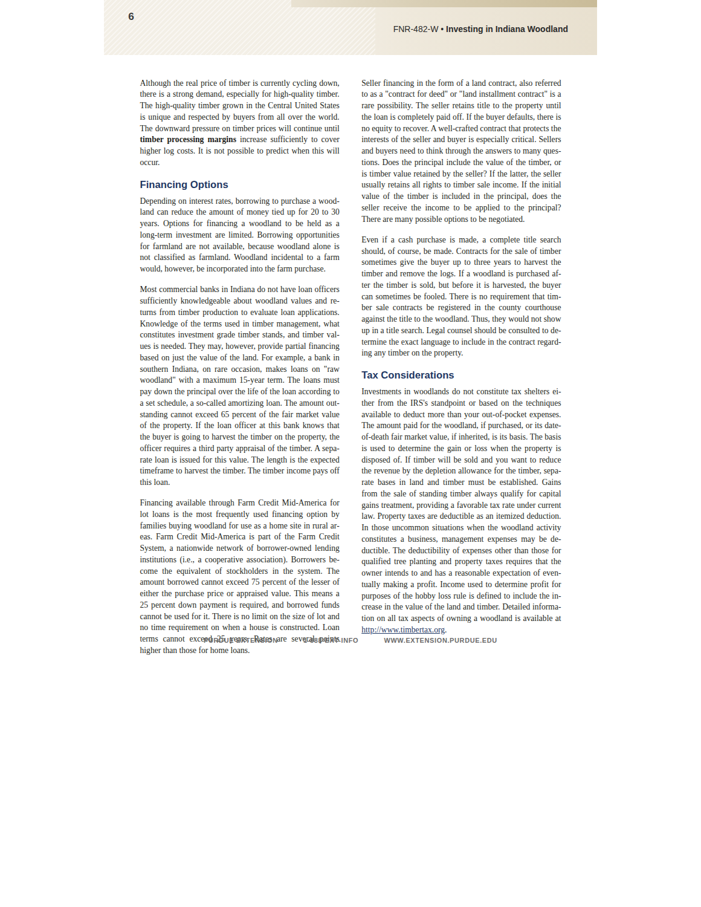6
FNR-482-W • Investing in Indiana Woodland
Although the real price of timber is currently cycling down, there is a strong demand, especially for high-quality timber. The high-quality timber grown in the Central United States is unique and respected by buyers from all over the world. The downward pressure on timber prices will continue until timber processing margins increase sufficiently to cover higher log costs. It is not possible to predict when this will occur.
Financing Options
Depending on interest rates, borrowing to purchase a woodland can reduce the amount of money tied up for 20 to 30 years. Options for financing a woodland to be held as a long-term investment are limited. Borrowing opportunities for farmland are not available, because woodland alone is not classified as farmland. Woodland incidental to a farm would, however, be incorporated into the farm purchase.
Most commercial banks in Indiana do not have loan officers sufficiently knowledgeable about woodland values and returns from timber production to evaluate loan applications. Knowledge of the terms used in timber management, what constitutes investment grade timber stands, and timber values is needed. They may, however, provide partial financing based on just the value of the land. For example, a bank in southern Indiana, on rare occasion, makes loans on "raw woodland" with a maximum 15-year term. The loans must pay down the principal over the life of the loan according to a set schedule, a so-called amortizing loan. The amount outstanding cannot exceed 65 percent of the fair market value of the property. If the loan officer at this bank knows that the buyer is going to harvest the timber on the property, the officer requires a third party appraisal of the timber. A separate loan is issued for this value. The length is the expected timeframe to harvest the timber. The timber income pays off this loan.
Financing available through Farm Credit Mid-America for lot loans is the most frequently used financing option by families buying woodland for use as a home site in rural areas. Farm Credit Mid-America is part of the Farm Credit System, a nationwide network of borrower-owned lending institutions (i.e., a cooperative association). Borrowers become the equivalent of stockholders in the system. The amount borrowed cannot exceed 75 percent of the lesser of either the purchase price or appraised value. This means a 25 percent down payment is required, and borrowed funds cannot be used for it. There is no limit on the size of lot and no time requirement on when a house is constructed. Loan terms cannot exceed 25 years. Rates are several points higher than those for home loans.
Seller financing in the form of a land contract, also referred to as a "contract for deed" or "land installment contract" is a rare possibility. The seller retains title to the property until the loan is completely paid off. If the buyer defaults, there is no equity to recover. A well-crafted contract that protects the interests of the seller and buyer is especially critical. Sellers and buyers need to think through the answers to many questions. Does the principal include the value of the timber, or is timber value retained by the seller? If the latter, the seller usually retains all rights to timber sale income. If the initial value of the timber is included in the principal, does the seller receive the income to be applied to the principal? There are many possible options to be negotiated.
Even if a cash purchase is made, a complete title search should, of course, be made. Contracts for the sale of timber sometimes give the buyer up to three years to harvest the timber and remove the logs. If a woodland is purchased after the timber is sold, but before it is harvested, the buyer can sometimes be fooled. There is no requirement that timber sale contracts be registered in the county courthouse against the title to the woodland. Thus, they would not show up in a title search. Legal counsel should be consulted to determine the exact language to include in the contract regarding any timber on the property.
Tax Considerations
Investments in woodlands do not constitute tax shelters either from the IRS's standpoint or based on the techniques available to deduct more than your out-of-pocket expenses. The amount paid for the woodland, if purchased, or its date-of-death fair market value, if inherited, is its basis. The basis is used to determine the gain or loss when the property is disposed of. If timber will be sold and you want to reduce the revenue by the depletion allowance for the timber, separate bases in land and timber must be established. Gains from the sale of standing timber always qualify for capital gains treatment, providing a favorable tax rate under current law. Property taxes are deductible as an itemized deduction. In those uncommon situations when the woodland activity constitutes a business, management expenses may be deductible. The deductibility of expenses other than those for qualified tree planting and property taxes requires that the owner intends to and has a reasonable expectation of eventually making a profit. Income used to determine profit for purposes of the hobby loss rule is defined to include the increase in the value of the land and timber. Detailed information on all tax aspects of owning a woodland is available at http://www.timbertax.org.
PURDUE EXTENSION 1-888-EXT-INFO WWW.EXTENSION.PURDUE.EDU